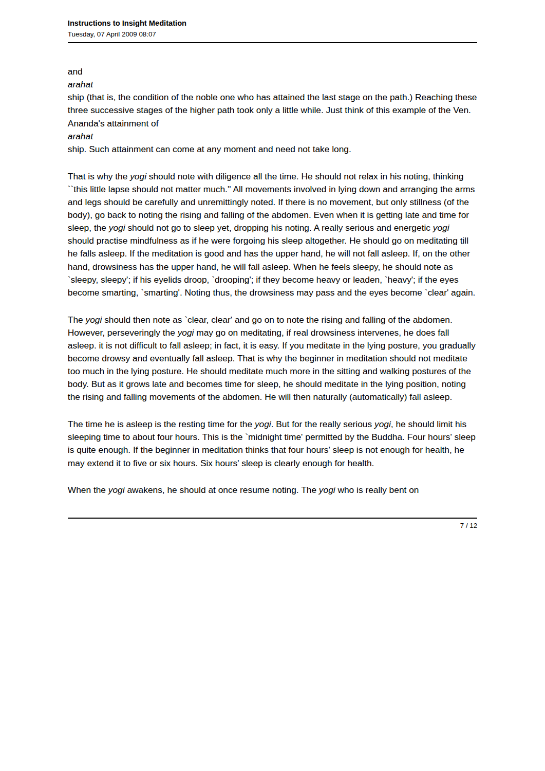Instructions to Insight Meditation
Tuesday, 07 April 2009 08:07
and
arahat
ship (that is, the condition of the noble one who has attained the last stage on the path.) Reaching these three successive stages of the higher path took only a little while. Just think of this example of the Ven. Ananda's attainment of
arahat
ship. Such attainment can come at any moment and need not take long.
That is why the yogi should note with diligence all the time. He should not relax in his noting, thinking ``this little lapse should not matter much.'' All movements involved in lying down and arranging the arms and legs should be carefully and unremittingly noted. If there is no movement, but only stillness (of the body), go back to noting the rising and falling of the abdomen. Even when it is getting late and time for sleep, the yogi should not go to sleep yet, dropping his noting. A really serious and energetic yogi should practise mindfulness as if he were forgoing his sleep altogether. He should go on meditating till he falls asleep. If the meditation is good and has the upper hand, he will not fall asleep. If, on the other hand, drowsiness has the upper hand, he will fall asleep. When he feels sleepy, he should note as `sleepy, sleepy'; if his eyelids droop, `drooping'; if they become heavy or leaden, `heavy'; if the eyes become smarting, `smarting'. Noting thus, the drowsiness may pass and the eyes become `clear' again.
The yogi should then note as `clear, clear' and go on to note the rising and falling of the abdomen. However, perseveringly the yogi may go on meditating, if real drowsiness intervenes, he does fall asleep. it is not difficult to fall asleep; in fact, it is easy. If you meditate in the lying posture, you gradually become drowsy and eventually fall asleep. That is why the beginner in meditation should not meditate too much in the lying posture. He should meditate much more in the sitting and walking postures of the body. But as it grows late and becomes time for sleep, he should meditate in the lying position, noting the rising and falling movements of the abdomen. He will then naturally (automatically) fall asleep.
The time he is asleep is the resting time for the yogi. But for the really serious yogi, he should limit his sleeping time to about four hours. This is the `midnight time' permitted by the Buddha. Four hours' sleep is quite enough. If the beginner in meditation thinks that four hours' sleep is not enough for health, he may extend it to five or six hours. Six hours' sleep is clearly enough for health.
When the yogi awakens, he should at once resume noting. The yogi who is really bent on
7 / 12